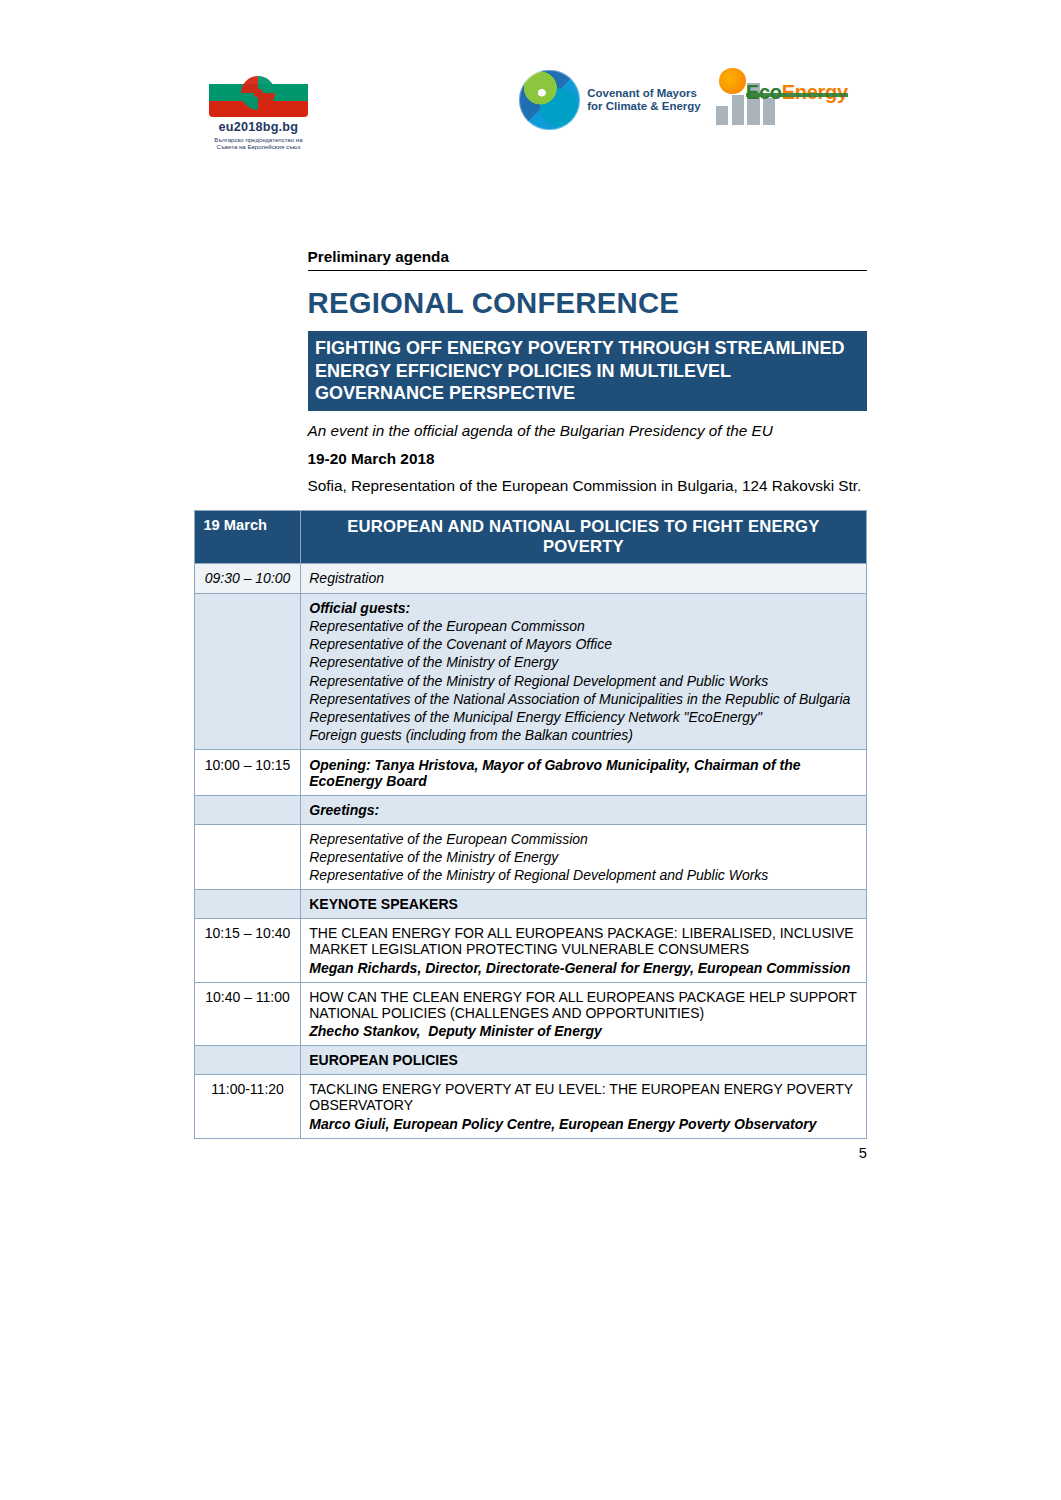eu2018bg.bg
Българско председателство на
Съвета на Европейския съюз
Covenant of Mayors
for Climate & Energy
EcoEnergy
Preliminary agenda
REGIONAL CONFERENCE
FIGHTING OFF ENERGY POVERTY THROUGH STREAMLINED ENERGY EFFICIENCY POLICIES IN MULTILEVEL GOVERNANCE PERSPECTIVE
An event in the official agenda of the Bulgarian Presidency of the EU
19-20 March 2018
Sofia, Representation of the European Commission in Bulgaria, 124 Rakovski Str.
| 19 March | EUROPEAN AND NATIONAL POLICIES TO FIGHT ENERGY POVERTY |
| --- | --- |
| 09:30 – 10:00 | Registration |
| | Official guests: Representative of the European Commisson Representative of the Covenant of Mayors Office Representative of the Ministry of Energy Representative of the Ministry of Regional Development and Public Works Representatives of the National Association of Municipalities in the Republic of Bulgaria Representatives of the Municipal Energy Efficiency Network "EcoEnergy" Foreign guests (including from the Balkan countries) |
| 10:00 – 10:15 | Opening: Tanya Hristova, Mayor of Gabrovo Municipality, Chairman of the EcoEnergy Board |
| | Greetings: |
| | Representative of the European Commission Representative of the Ministry of Energy Representative of the Ministry of Regional Development and Public Works |
| | KEYNOTE SPEAKERS |
| 10:15 – 10:40 | THE CLEAN ENERGY FOR ALL EUROPEANS PACKAGE: LIBERALISED, INCLUSIVE MARKET LEGISLATION PROTECTING VULNERABLE CONSUMERS Megan Richards, Director, Directorate-General for Energy, European Commission |
| 10:40 – 11:00 | HOW CAN THE CLEAN ENERGY FOR ALL EUROPEANS PACKAGE HELP SUPPORT NATIONAL POLICIES (CHALLENGES AND OPPORTUNITIES) Zhecho Stankov, Deputy Minister of Energy |
| | EUROPEAN POLICIES |
| 11:00-11:20 | TACKLING ENERGY POVERTY AT EU LEVEL: THE EUROPEAN ENERGY POVERTY OBSERVATORY Marco Giuli, European Policy Centre, European Energy Poverty Observatory |
5